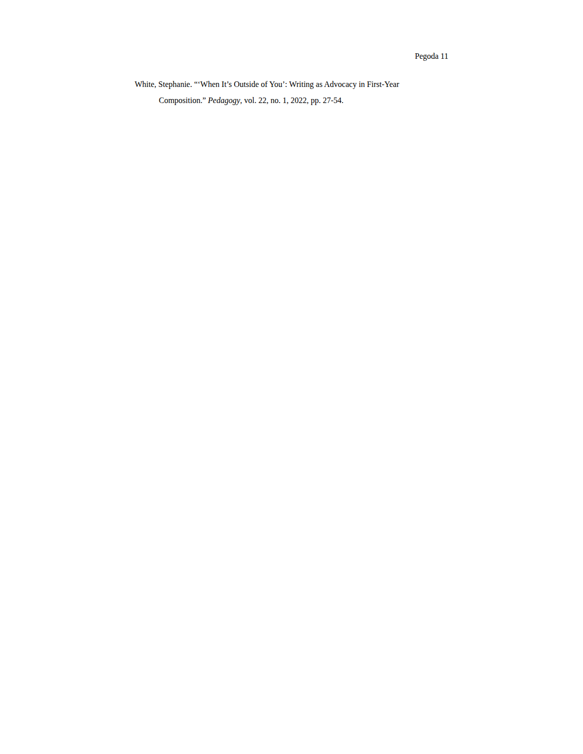Pegoda 11
White, Stephanie. “‘When It’s Outside of You’: Writing as Advocacy in First-Year Composition.” Pedagogy, vol. 22, no. 1, 2022, pp. 27-54.